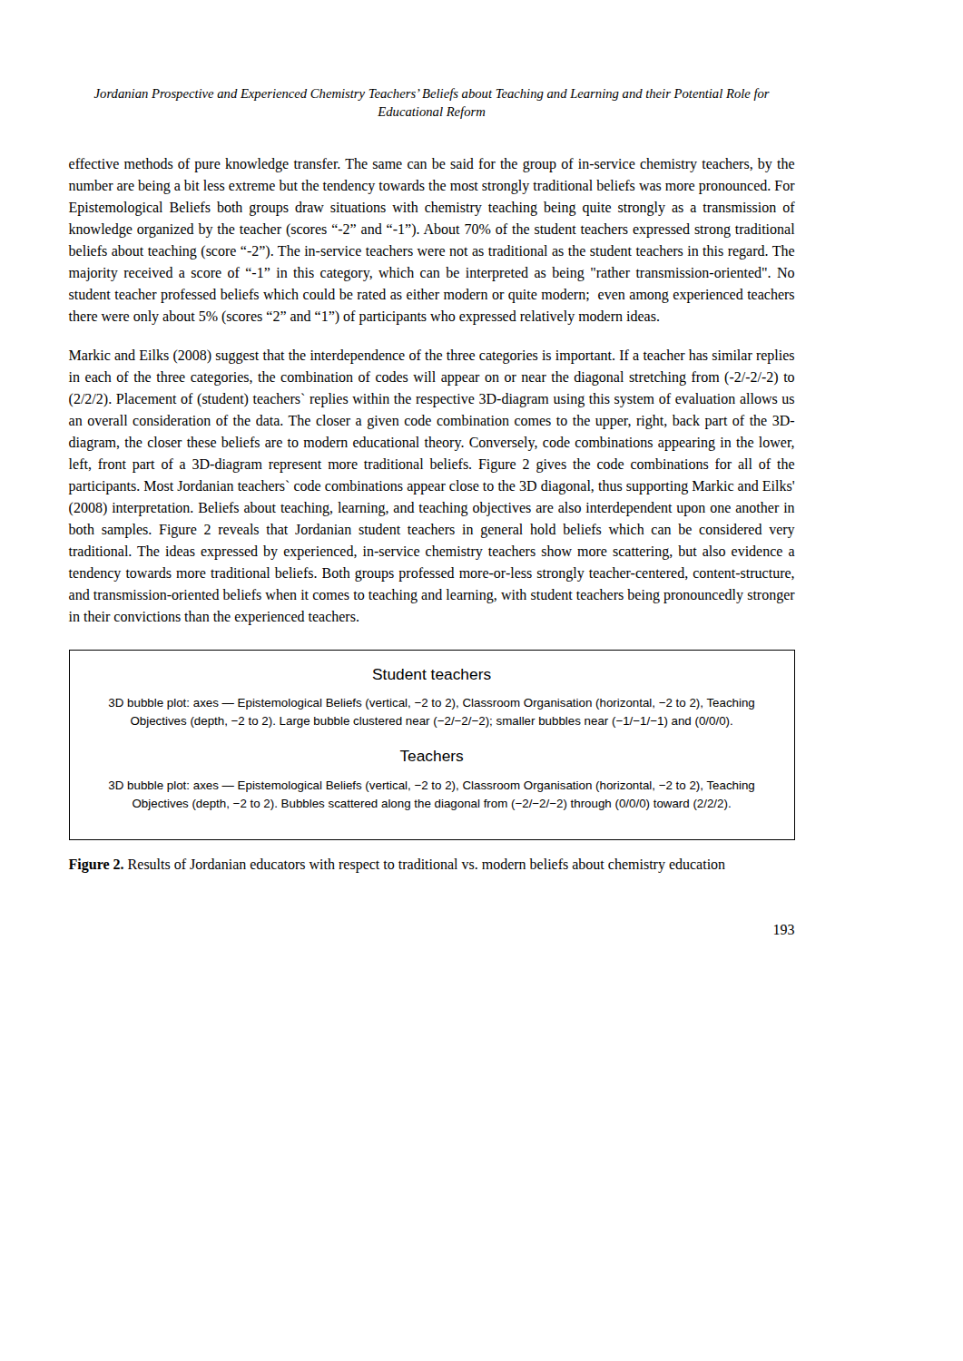Jordanian Prospective and Experienced Chemistry Teachers’ Beliefs about Teaching and Learning and their Potential Role for Educational Reform
effective methods of pure knowledge transfer. The same can be said for the group of in-service chemistry teachers, by the number are being a bit less extreme but the tendency towards the most strongly traditional beliefs was more pronounced. For Epistemological Beliefs both groups draw situations with chemistry teaching being quite strongly as a transmission of knowledge organized by the teacher (scores “-2” and “-1”). About 70% of the student teachers expressed strong traditional beliefs about teaching (score “-2”). The in-service teachers were not as traditional as the student teachers in this regard. The majority received a score of “-1” in this category, which can be interpreted as being "rather transmission-oriented". No student teacher professed beliefs which could be rated as either modern or quite modern; even among experienced teachers there were only about 5% (scores “2” and “1”) of participants who expressed relatively modern ideas.
Markic and Eilks (2008) suggest that the interdependence of the three categories is important. If a teacher has similar replies in each of the three categories, the combination of codes will appear on or near the diagonal stretching from (-2/-2/-2) to (2/2/2). Placement of (student) teachers` replies within the respective 3D-diagram using this system of evaluation allows us an overall consideration of the data. The closer a given code combination comes to the upper, right, back part of the 3D-diagram, the closer these beliefs are to modern educational theory. Conversely, code combinations appearing in the lower, left, front part of a 3D-diagram represent more traditional beliefs. Figure 2 gives the code combinations for all of the participants. Most Jordanian teachers` code combinations appear close to the 3D diagonal, thus supporting Markic and Eilks' (2008) interpretation. Beliefs about teaching, learning, and teaching objectives are also interdependent upon one another in both samples. Figure 2 reveals that Jordanian student teachers in general hold beliefs which can be considered very traditional. The ideas expressed by experienced, in-service chemistry teachers show more scattering, but also evidence a tendency towards more traditional beliefs. Both groups professed more-or-less strongly teacher-centered, content-structure, and transmission-oriented beliefs when it comes to teaching and learning, with student teachers being pronouncedly stronger in their convictions than the experienced teachers.
Student teachers
3D bubble plot: axes — Epistemological Beliefs (vertical, −2 to 2), Classroom Organisation (horizontal, −2 to 2), Teaching Objectives (depth, −2 to 2). Large bubble clustered near (−2/−2/−2); smaller bubbles near (−1/−1/−1) and (0/0/0).
Teachers
3D bubble plot: axes — Epistemological Beliefs (vertical, −2 to 2), Classroom Organisation (horizontal, −2 to 2), Teaching Objectives (depth, −2 to 2). Bubbles scattered along the diagonal from (−2/−2/−2) through (0/0/0) toward (2/2/2).
Figure 2. Results of Jordanian educators with respect to traditional vs. modern beliefs about chemistry education
193